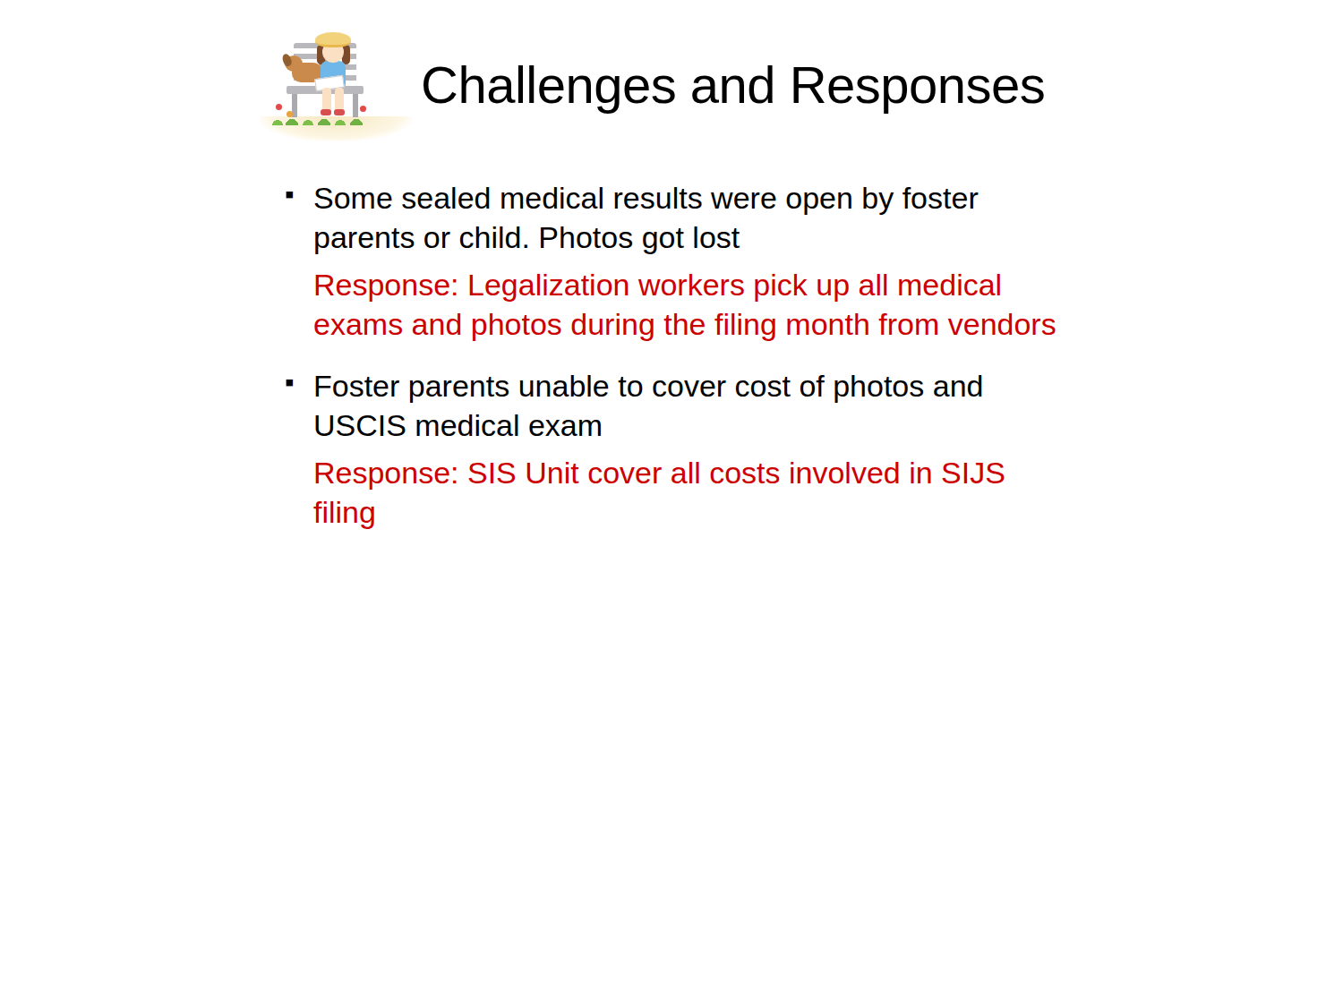Challenges and Responses
Some sealed medical results were open by foster parents or child. Photos got lost
Response: Legalization workers pick up all medical exams and photos during the filing month from vendors
Foster parents unable to cover cost of photos and USCIS medical exam
Response: SIS Unit cover all costs involved in SIJS filing